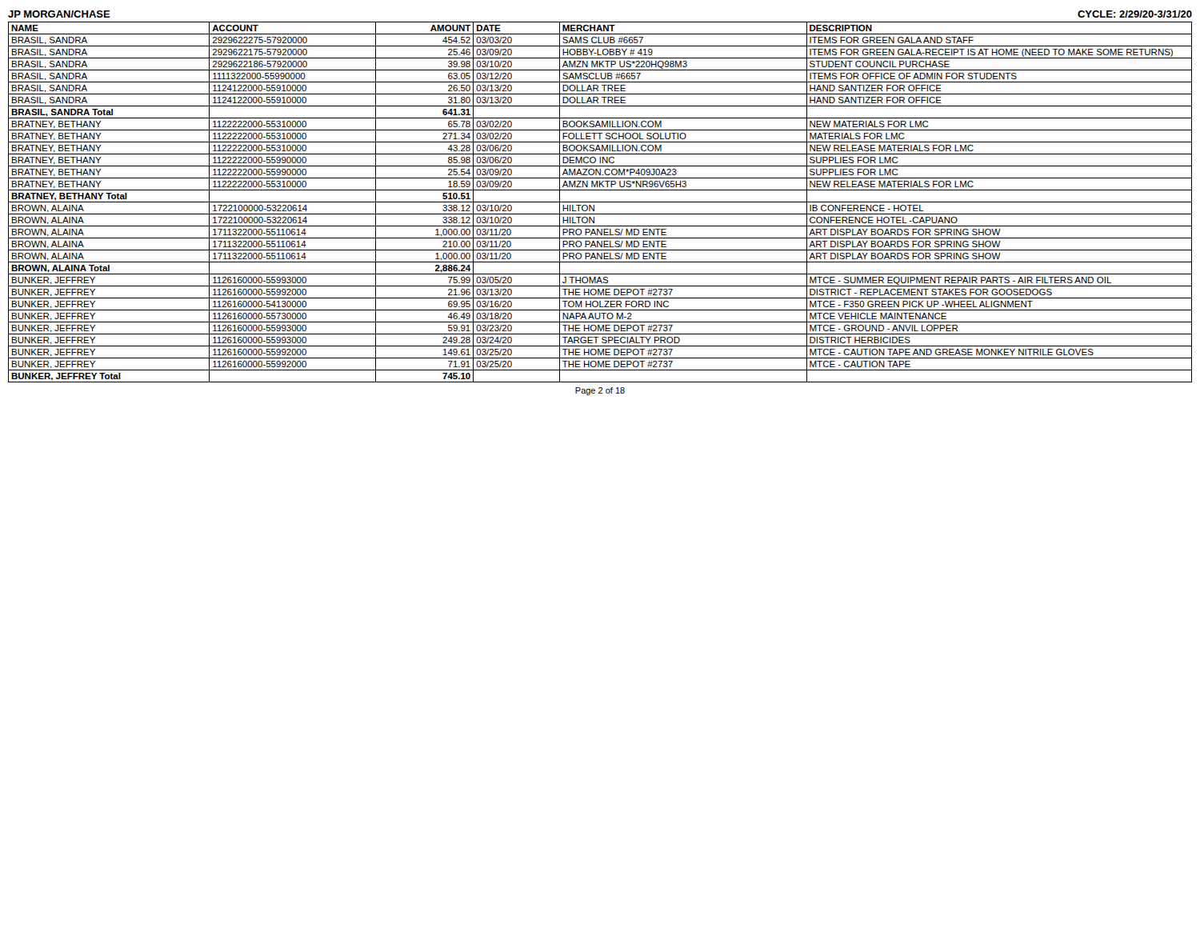JP MORGAN/CHASE CYCLE: 2/29/20-3/31/20
| NAME | ACCOUNT | AMOUNT | DATE | MERCHANT | DESCRIPTION |
| --- | --- | --- | --- | --- | --- |
| BRASIL, SANDRA | 2929622275-57920000 | 454.52 | 03/03/20 | SAMS CLUB #6657 | ITEMS FOR GREEN GALA AND STAFF |
| BRASIL, SANDRA | 2929622175-57920000 | 25.46 | 03/09/20 | HOBBY-LOBBY # 419 | ITEMS FOR GREEN GALA-RECEIPT IS AT HOME (NEED TO MAKE SOME RETURNS) |
| BRASIL, SANDRA | 2929622186-57920000 | 39.98 | 03/10/20 | AMZN MKTP US*220HQ98M3 | STUDENT COUNCIL PURCHASE |
| BRASIL, SANDRA | 1111322000-55990000 | 63.05 | 03/12/20 | SAMSCLUB #6657 | ITEMS FOR OFFICE OF ADMIN FOR STUDENTS |
| BRASIL, SANDRA | 1124122000-55910000 | 26.50 | 03/13/20 | DOLLAR TREE | HAND SANTIZER FOR OFFICE |
| BRASIL, SANDRA | 1124122000-55910000 | 31.80 | 03/13/20 | DOLLAR TREE | HAND SANTIZER FOR OFFICE |
| BRASIL, SANDRA Total | | 641.31 | | | |
| BRATNEY, BETHANY | 1122222000-55310000 | 65.78 | 03/02/20 | BOOKSAMILLION.COM | NEW MATERIALS FOR LMC |
| BRATNEY, BETHANY | 1122222000-55310000 | 271.34 | 03/02/20 | FOLLETT SCHOOL SOLUTIO | MATERIALS FOR LMC |
| BRATNEY, BETHANY | 1122222000-55310000 | 43.28 | 03/06/20 | BOOKSAMILLION.COM | NEW RELEASE MATERIALS FOR LMC |
| BRATNEY, BETHANY | 1122222000-55990000 | 85.98 | 03/06/20 | DEMCO INC | SUPPLIES FOR LMC |
| BRATNEY, BETHANY | 1122222000-55990000 | 25.54 | 03/09/20 | AMAZON.COM*P409J0A23 | SUPPLIES FOR LMC |
| BRATNEY, BETHANY | 1122222000-55310000 | 18.59 | 03/09/20 | AMZN MKTP US*NR96V65H3 | NEW RELEASE MATERIALS FOR LMC |
| BRATNEY, BETHANY Total | | 510.51 | | | |
| BROWN, ALAINA | 1722100000-53220614 | 338.12 | 03/10/20 | HILTON | IB CONFERENCE - HOTEL |
| BROWN, ALAINA | 1722100000-53220614 | 338.12 | 03/10/20 | HILTON | CONFERENCE HOTEL -CAPUANO |
| BROWN, ALAINA | 1711322000-55110614 | 1,000.00 | 03/11/20 | PRO PANELS/ MD ENTE | ART DISPLAY BOARDS FOR SPRING SHOW |
| BROWN, ALAINA | 1711322000-55110614 | 210.00 | 03/11/20 | PRO PANELS/ MD ENTE | ART DISPLAY BOARDS FOR SPRING SHOW |
| BROWN, ALAINA | 1711322000-55110614 | 1,000.00 | 03/11/20 | PRO PANELS/ MD ENTE | ART DISPLAY BOARDS FOR SPRING SHOW |
| BROWN, ALAINA Total | | 2,886.24 | | | |
| BUNKER, JEFFREY | 1126160000-55993000 | 75.99 | 03/05/20 | J THOMAS | MTCE - SUMMER EQUIPMENT REPAIR PARTS - AIR FILTERS AND OIL |
| BUNKER, JEFFREY | 1126160000-55992000 | 21.96 | 03/13/20 | THE HOME DEPOT #2737 | DISTRICT - REPLACEMENT STAKES FOR GOOSEDOGS |
| BUNKER, JEFFREY | 1126160000-54130000 | 69.95 | 03/16/20 | TOM HOLZER FORD INC | MTCE - F350 GREEN PICK UP -WHEEL ALIGNMENT |
| BUNKER, JEFFREY | 1126160000-55730000 | 46.49 | 03/18/20 | NAPA AUTO M-2 | MTCE VEHICLE MAINTENANCE |
| BUNKER, JEFFREY | 1126160000-55993000 | 59.91 | 03/23/20 | THE HOME DEPOT #2737 | MTCE - GROUND - ANVIL LOPPER |
| BUNKER, JEFFREY | 1126160000-55993000 | 249.28 | 03/24/20 | TARGET SPECIALTY PROD | DISTRICT HERBICIDES |
| BUNKER, JEFFREY | 1126160000-55992000 | 149.61 | 03/25/20 | THE HOME DEPOT #2737 | MTCE - CAUTION TAPE AND GREASE MONKEY NITRILE GLOVES |
| BUNKER, JEFFREY | 1126160000-55992000 | 71.91 | 03/25/20 | THE HOME DEPOT #2737 | MTCE - CAUTION TAPE |
| BUNKER, JEFFREY Total | | 745.10 | | | |
Page 2 of 18